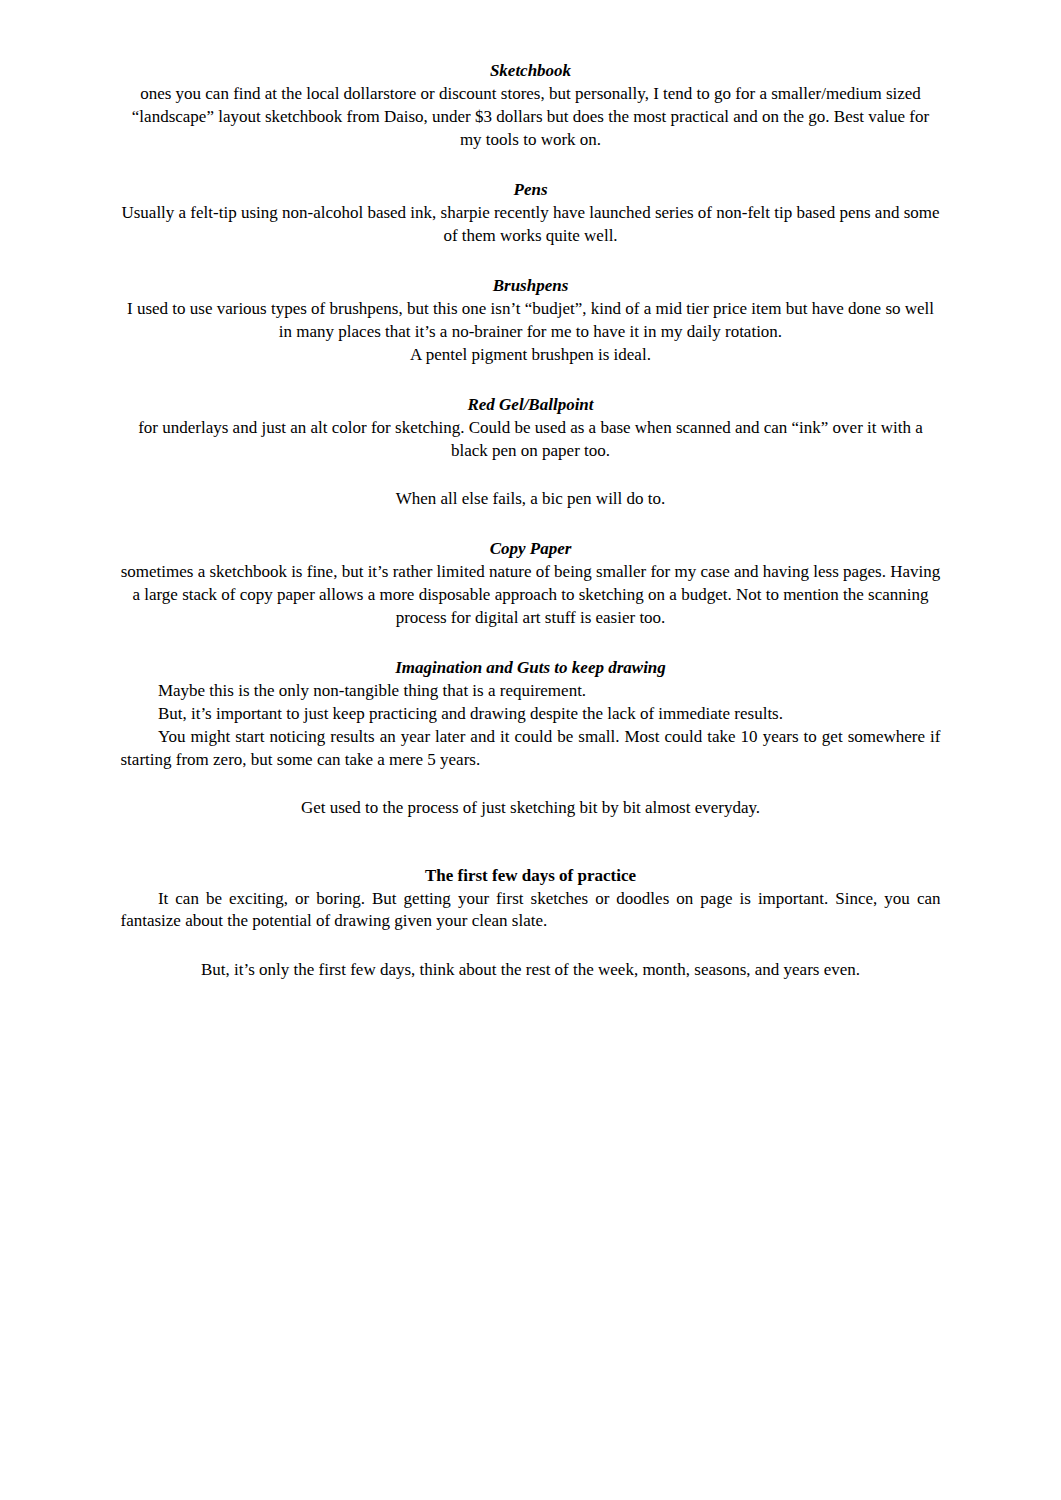Sketchbook
ones you can find at the local dollarstore or discount stores, but personally, I tend to go for a smaller/medium sized “landscape” layout sketchbook from Daiso, under $3 dollars but does the most practical and on the go. Best value for my tools to work on.
Pens
Usually a felt-tip using non-alcohol based ink, sharpie recently have launched series of non-felt tip based pens and some of them works quite well.
Brushpens
I used to use various types of brushpens, but this one isn’t “budjet”, kind of a mid tier price item but have done so well in many places that it’s a no-brainer for me to have it in my daily rotation.
A pentel pigment brushpen is ideal.
Red Gel/Ballpoint
for underlays and just an alt color for sketching. Could be used as a base when scanned and can “ink” over it with a black pen on paper too.
When all else fails, a bic pen will do to.
Copy Paper
sometimes a sketchbook is fine, but it’s rather limited nature of being smaller for my case and having less pages. Having a large stack of copy paper allows a more disposable approach to sketching on a budget. Not to mention the scanning process for digital art stuff is easier too.
Imagination and Guts to keep drawing
Maybe this is the only non-tangible thing that is a requirement.
But, it’s important to just keep practicing and drawing despite the lack of immediate results.
You might start noticing results an year later and it could be small. Most could take 10 years to get somewhere if starting from zero, but some can take a mere 5 years.
Get used to the process of just sketching bit by bit almost everyday.
The first few days of practice
It can be exciting, or boring. But getting your first sketches or doodles on page is important. Since, you can fantasize about the potential of drawing given your clean slate.
But, it’s only the first few days, think about the rest of the week, month, seasons, and years even.